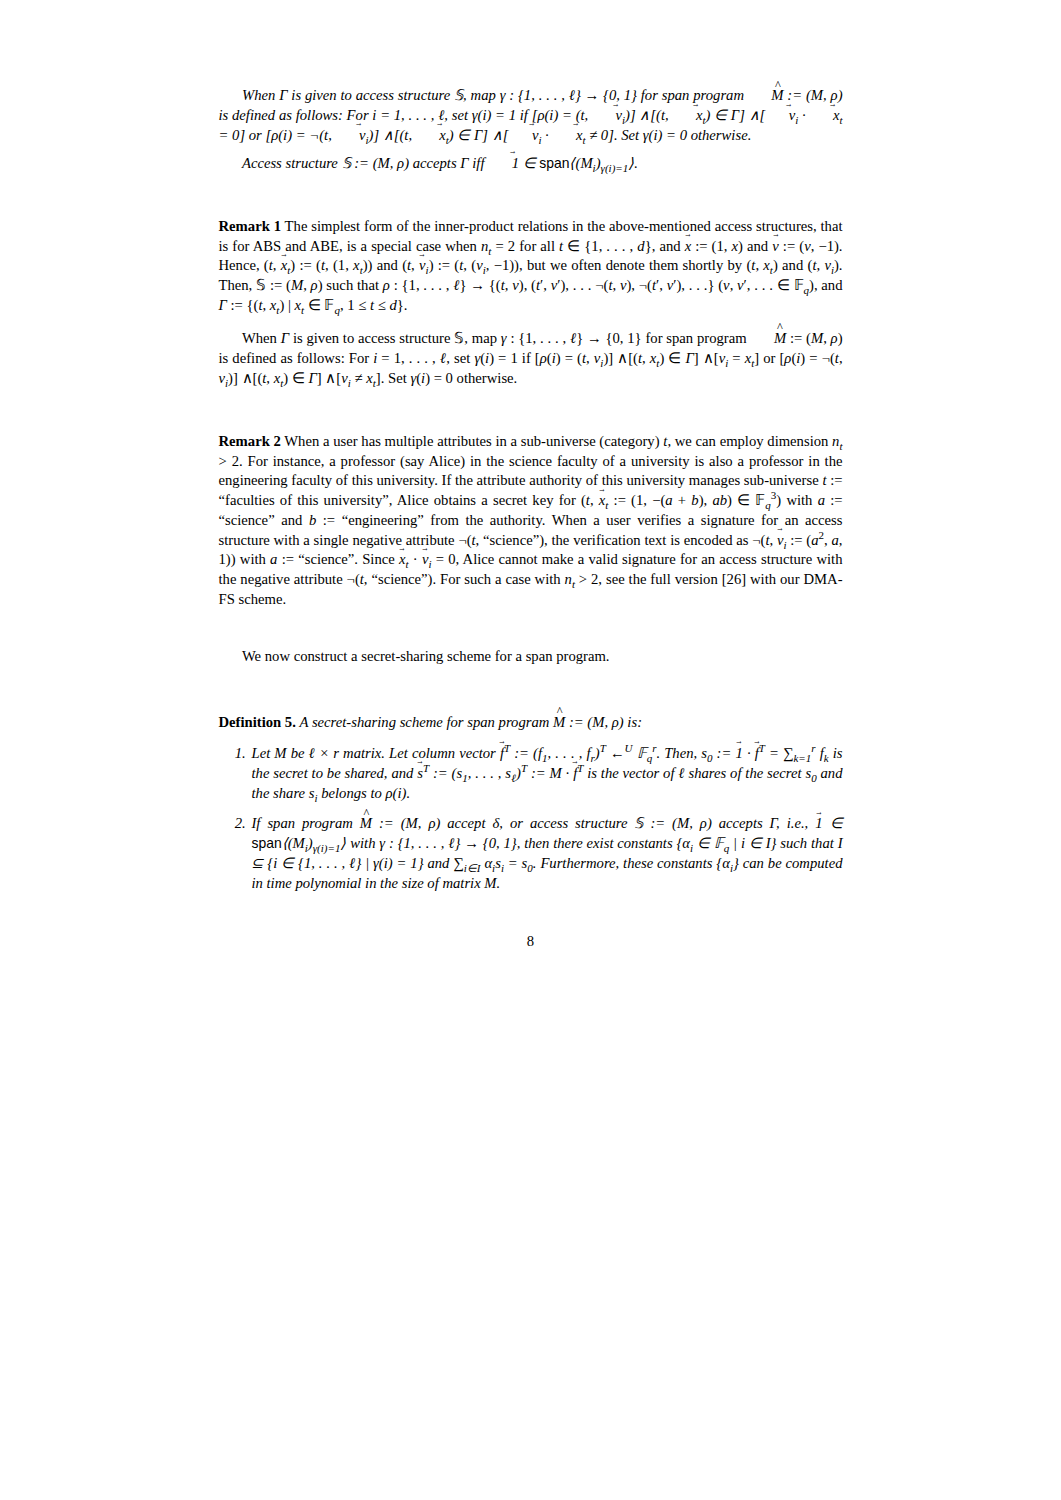When Γ is given to access structure 𝕊, map γ : {1, . . . , ℓ} → {0, 1} for span program M := (M, ρ) is defined as follows: For i = 1, . . . , ℓ, set γ(i) = 1 if [ρ(i) = (t, vi)] ∧[(t, xt) ∈ Γ] ∧[vi · xt = 0] or [ρ(i) = ¬(t, vi)] ∧[(t, xt) ∈ Γ] ∧[vi · xt ≠ 0]. Set γ(i) = 0 otherwise.
Access structure 𝕊 := (M, ρ) accepts Γ iff 1 ∈ span⟨(Mi)γ(i)=1⟩.
Remark 1 The simplest form of the inner-product relations in the above-mentioned access structures, that is for ABS and ABE, is a special case when nt = 2 for all t ∈ {1, . . . , d}, and x := (1, x) and v := (v, −1). Hence, (t, xt) := (t, (1, xt)) and (t, vi) := (t, (vi, −1)), but we often denote them shortly by (t, xt) and (t, vi). Then, 𝕊 := (M, ρ) such that ρ : {1, . . . , ℓ} → {(t, v), (t′, v′), . . . ¬(t, v), ¬(t′, v′), . . .} (v, v′, . . . ∈ 𝔽q), and Γ := {(t, xt) | xt ∈ 𝔽q, 1 ≤ t ≤ d}.
When Γ is given to access structure 𝕊, map γ : {1, . . . , ℓ} → {0, 1} for span program M := (M, ρ) is defined as follows: For i = 1, . . . , ℓ, set γ(i) = 1 if [ρ(i) = (t, vi)] ∧[(t, xt) ∈ Γ] ∧[vi = xt] or [ρ(i) = ¬(t, vi)] ∧[(t, xt) ∈ Γ] ∧[vi ≠ xt]. Set γ(i) = 0 otherwise.
Remark 2 When a user has multiple attributes in a sub-universe (category) t, we can employ dimension nt > 2. For instance, a professor (say Alice) in the science faculty of a university is also a professor in the engineering faculty of this university. If the attribute authority of this university manages sub-universe t := “faculties of this university”, Alice obtains a secret key for (t, xt := (1, −(a + b), ab) ∈ 𝔽q3) with a := “science” and b := “engineering” from the authority. When a user verifies a signature for an access structure with a single negative attribute ¬(t, “science”), the verification text is encoded as ¬(t, vi := (a2, a, 1)) with a := “science”. Since xt · vi = 0, Alice cannot make a valid signature for an access structure with the negative attribute ¬(t, “science”). For such a case with nt > 2, see the full version [26] with our DMA-FS scheme.
We now construct a secret-sharing scheme for a span program.
Definition 5. A secret-sharing scheme for span program M := (M, ρ) is:
Let M be ℓ × r matrix. Let column vector fT := (f1, . . . , fr)T ←U 𝔽qr. Then, s0 := 1 · fT = ∑k=1r fk is the secret to be shared, and sT := (s1, . . . , sℓ)T := M · fT is the vector of ℓ shares of the secret s0 and the share si belongs to ρ(i).
If span program M := (M, ρ) accept δ, or access structure 𝕊 := (M, ρ) accepts Γ, i.e., 1 ∈ span⟨(Mi)γ(i)=1⟩ with γ : {1, . . . , ℓ} → {0, 1}, then there exist constants {αi ∈ 𝔽q | i ∈ I} such that I ⊆ {i ∈ {1, . . . , ℓ} | γ(i) = 1} and ∑i∈I αisi = s0. Furthermore, these constants {αi} can be computed in time polynomial in the size of matrix M.
8